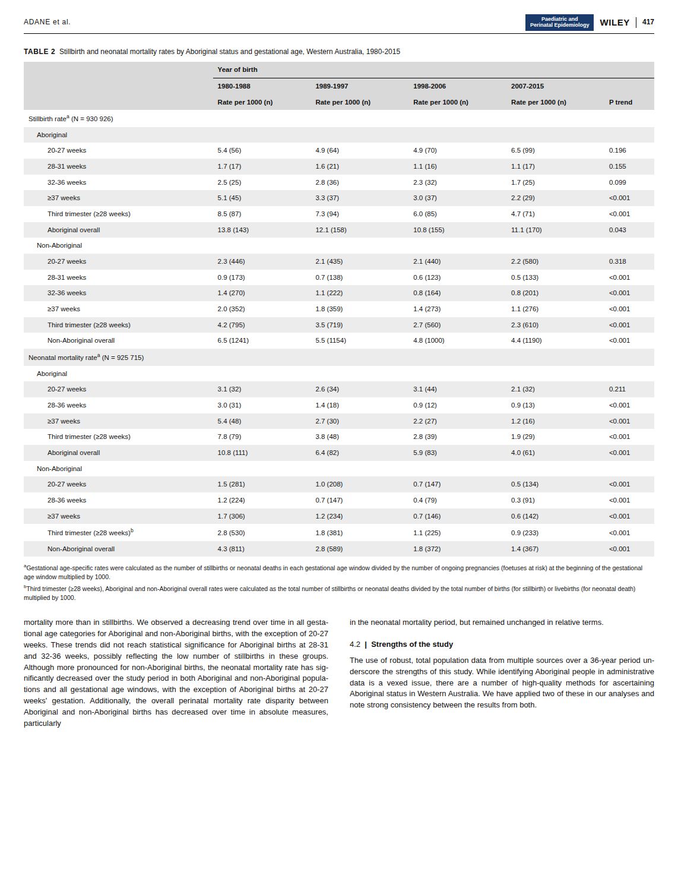ADANE et al.
Paediatric and
Perinatal Epidemiology
WILEY
417
TABLE 2 Stillbirth and neonatal mortality rates by Aboriginal status and gestational age, Western Australia, 1980-2015
| | Year of birth |
| --- | --- |
| | 1980-1988 | 1989-1997 | 1998-2006 | 2007-2015 | |
| | Rate per 1000 (n) | Rate per 1000 (n) | Rate per 1000 (n) | Rate per 1000 (n) | P trend |
| Stillbirth rate a (N = 930 926) | | | | | |
| Aboriginal | | | | | |
| 20-27 weeks | 5.4 (56) | 4.9 (64) | 4.9 (70) | 6.5 (99) | 0.196 |
| 28-31 weeks | 1.7 (17) | 1.6 (21) | 1.1 (16) | 1.1 (17) | 0.155 |
| 32-36 weeks | 2.5 (25) | 2.8 (36) | 2.3 (32) | 1.7 (25) | 0.099 |
| ≥37 weeks | 5.1 (45) | 3.3 (37) | 3.0 (37) | 2.2 (29) | <0.001 |
| Third trimester (≥28 weeks) | 8.5 (87) | 7.3 (94) | 6.0 (85) | 4.7 (71) | <0.001 |
| Aboriginal overall | 13.8 (143) | 12.1 (158) | 10.8 (155) | 11.1 (170) | 0.043 |
| Non-Aboriginal | | | | | |
| 20-27 weeks | 2.3 (446) | 2.1 (435) | 2.1 (440) | 2.2 (580) | 0.318 |
| 28-31 weeks | 0.9 (173) | 0.7 (138) | 0.6 (123) | 0.5 (133) | <0.001 |
| 32-36 weeks | 1.4 (270) | 1.1 (222) | 0.8 (164) | 0.8 (201) | <0.001 |
| ≥37 weeks | 2.0 (352) | 1.8 (359) | 1.4 (273) | 1.1 (276) | <0.001 |
| Third trimester (≥28 weeks) | 4.2 (795) | 3.5 (719) | 2.7 (560) | 2.3 (610) | <0.001 |
| Non-Aboriginal overall | 6.5 (1241) | 5.5 (1154) | 4.8 (1000) | 4.4 (1190) | <0.001 |
| Neonatal mortality rate a (N = 925 715) | | | | | |
| Aboriginal | | | | | |
| 20-27 weeks | 3.1 (32) | 2.6 (34) | 3.1 (44) | 2.1 (32) | 0.211 |
| 28-36 weeks | 3.0 (31) | 1.4 (18) | 0.9 (12) | 0.9 (13) | <0.001 |
| ≥37 weeks | 5.4 (48) | 2.7 (30) | 2.2 (27) | 1.2 (16) | <0.001 |
| Third trimester (≥28 weeks) | 7.8 (79) | 3.8 (48) | 2.8 (39) | 1.9 (29) | <0.001 |
| Aboriginal overall | 10.8 (111) | 6.4 (82) | 5.9 (83) | 4.0 (61) | <0.001 |
| Non-Aboriginal | | | | | |
| 20-27 weeks | 1.5 (281) | 1.0 (208) | 0.7 (147) | 0.5 (134) | <0.001 |
| 28-36 weeks | 1.2 (224) | 0.7 (147) | 0.4 (79) | 0.3 (91) | <0.001 |
| ≥37 weeks | 1.7 (306) | 1.2 (234) | 0.7 (146) | 0.6 (142) | <0.001 |
| Third trimester (≥28 weeks) b | 2.8 (530) | 1.8 (381) | 1.1 (225) | 0.9 (233) | <0.001 |
| Non-Aboriginal overall | 4.3 (811) | 2.8 (589) | 1.8 (372) | 1.4 (367) | <0.001 |
aGestational age-specific rates were calculated as the number of stillbirths or neonatal deaths in each gestational age window divided by the number of ongoing pregnancies (foetuses at risk) at the beginning of the gestational age window multiplied by 1000.
bThird trimester (≥28 weeks), Aboriginal and non-Aboriginal overall rates were calculated as the total number of stillbirths or neonatal deaths divided by the total number of births (for stillbirth) or livebirths (for neonatal death) multiplied by 1000.
mortality more than in stillbirths. We observed a decreasing trend over time in all gestational age categories for Aboriginal and non-Aboriginal births, with the exception of 20-27 weeks. These trends did not reach statistical significance for Aboriginal births at 28-31 and 32-36 weeks, possibly reflecting the low number of stillbirths in these groups. Although more pronounced for non-Aboriginal births, the neonatal mortality rate has significantly decreased over the study period in both Aboriginal and non-Aboriginal populations and all gestational age windows, with the exception of Aboriginal births at 20-27 weeks' gestation. Additionally, the overall perinatal mortality rate disparity between Aboriginal and non-Aboriginal births has decreased over time in absolute measures, particularly
in the neonatal mortality period, but remained unchanged in relative terms.
4.2 | Strengths of the study
The use of robust, total population data from multiple sources over a 36-year period underscore the strengths of this study. While identifying Aboriginal people in administrative data is a vexed issue, there are a number of high-quality methods for ascertaining Aboriginal status in Western Australia. We have applied two of these in our analyses and note strong consistency between the results from both.